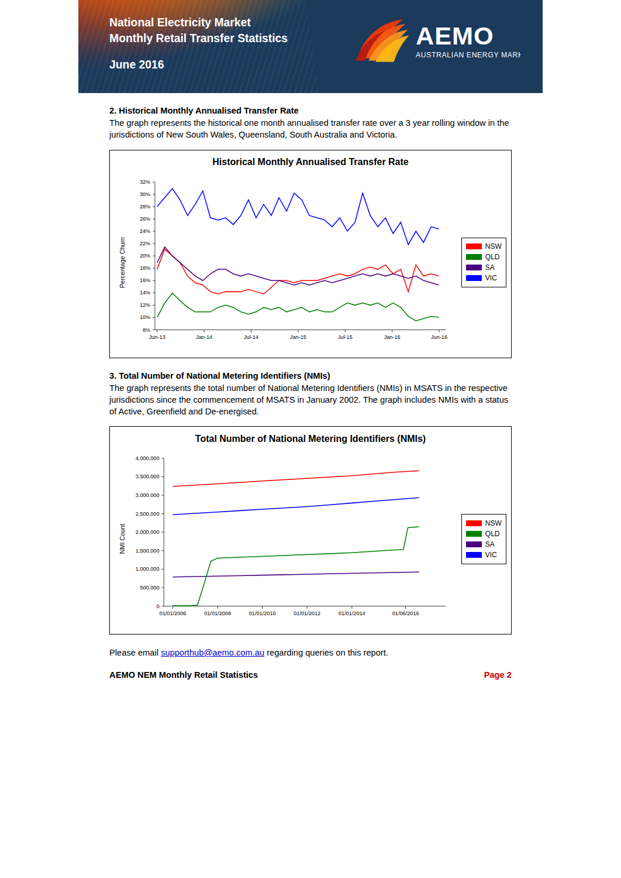National Electricity Market
Monthly Retail Transfer Statistics
June 2016
AEMO AUSTRALIAN ENERGY MARKET OPERATOR
2. Historical Monthly Annualised Transfer Rate
The graph represents the historical one month annualised transfer rate over a 3 year rolling window in the jurisdictions of New South Wales, Queensland, South Australia and Victoria.
Historical Monthly Annualised Transfer Rate
Percentage Churn 8% 10% 12% 14% 16% 18% 20% 22% 24% 26% 28% 30% 32% Jun-13 Jan-14 Jul-14 Jan-15 Jul-15 Jan-16 Jun-16
NSW
QLD
SA
VIC
3. Total Number of National Metering Identifiers (NMIs)
The graph represents the total number of National Metering Identifiers (NMIs) in MSATS in the respective jurisdictions since the commencement of MSATS in January 2002. The graph includes NMIs with a status of Active, Greenfield and De-energised.
Total Number of National Metering Identifiers (NMIs)
NMI Count 0 500,000 1,000,000 1,500,000 2,000,000 2,500,000 3,000,000 3,500,000 4,000,000 01/01/2006 01/01/2008 01/01/2010 01/01/2012 01/01/2014 01/06/2016
NSW
QLD
SA
VIC
Please email supporthub@aemo.com.au regarding queries on this report.
AEMO NEM Monthly Retail Statistics
Page 2